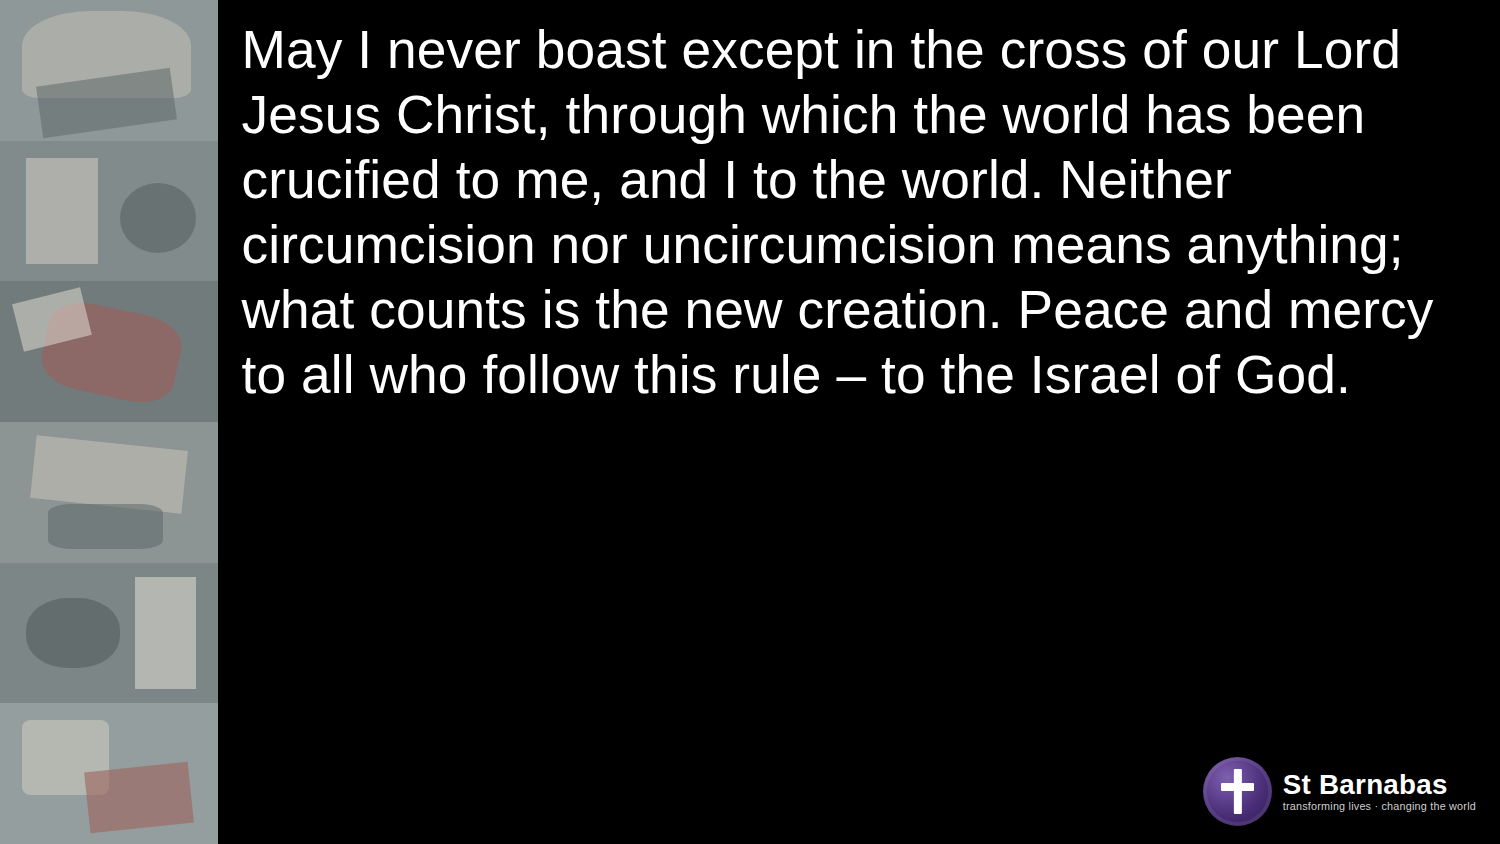May I never boast except in the cross of our Lord Jesus Christ, through which the world has been crucified to me, and I to the world. Neither circumcision nor uncircumcision means anything; what counts is the new creation. Peace and mercy to all who follow this rule – to the Israel of God.
St Barnabas transforming lives · changing the world